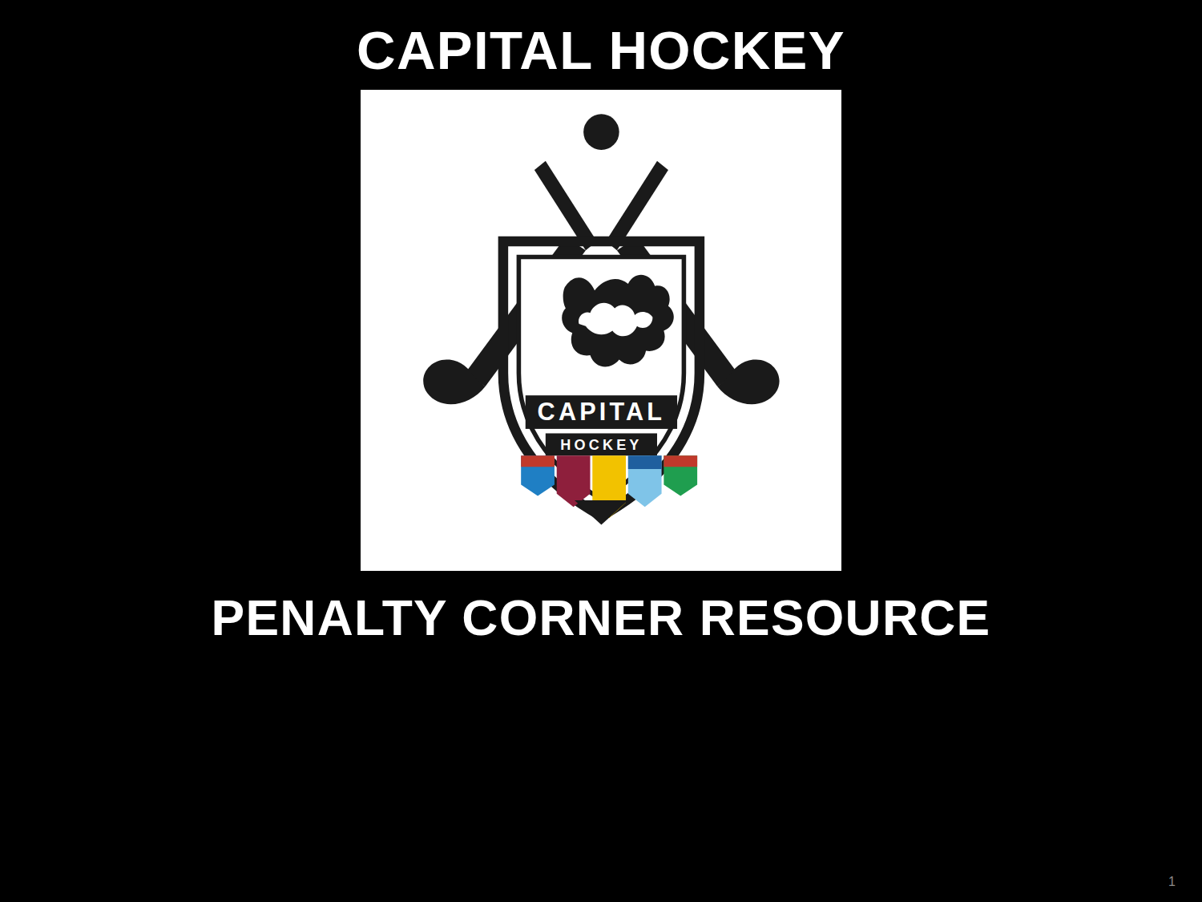CAPITAL HOCKEY
CAPITAL HOCKEY
PENALTY CORNER RESOURCE
1